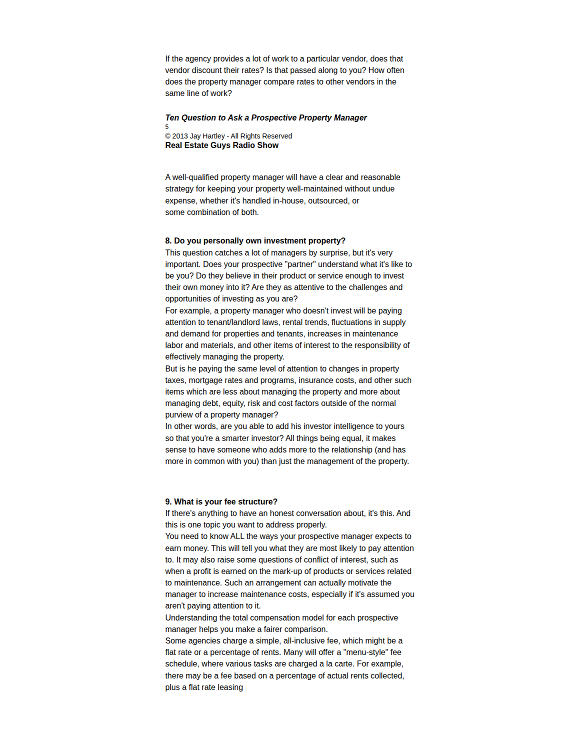If the agency provides a lot of work to a particular vendor, does that vendor discount their rates? Is that passed along to you? How often does the property manager compare rates to other vendors in the same line of work?
Ten Question to Ask a Prospective Property Manager
5
© 2013 Jay Hartley - All Rights Reserved
Real Estate Guys Radio Show
A well-qualified property manager will have a clear and reasonable strategy for keeping your property well-maintained without undue expense, whether it's handled in-house, outsourced, or
some combination of both.
8. Do you personally own investment property?
This question catches a lot of managers by surprise, but it's very important. Does your prospective "partner" understand what it's like to be you? Do they believe in their product or service enough to invest their own money into it? Are they as attentive to the challenges and opportunities of investing as you are?
For example, a property manager who doesn't invest will be paying attention to tenant/landlord laws, rental trends, fluctuations in supply and demand for properties and tenants, increases in maintenance labor and materials, and other items of interest to the responsibility of effectively managing the property.
But is he paying the same level of attention to changes in property taxes, mortgage rates and programs, insurance costs, and other such items which are less about managing the property and more about managing debt, equity, risk and cost factors outside of the normal purview of a property manager?
In other words, are you able to add his investor intelligence to yours so that you're a smarter investor? All things being equal, it makes sense to have someone who adds more to the relationship (and has more in common with you) than just the management of the property.
9. What is your fee structure?
If there's anything to have an honest conversation about, it's this. And this is one topic you want to address properly.
You need to know ALL the ways your prospective manager expects to earn money. This will tell you what they are most likely to pay attention to. It may also raise some questions of conflict of interest, such as when a profit is earned on the mark-up of products or services related to maintenance. Such an arrangement can actually motivate the manager to increase maintenance costs, especially if it's assumed you aren't paying attention to it.
Understanding the total compensation model for each prospective manager helps you make a fairer comparison.
Some agencies charge a simple, all-inclusive fee, which might be a flat rate or a percentage of rents. Many will offer a "menu-style" fee schedule, where various tasks are charged a la carte. For example, there may be a fee based on a percentage of actual rents collected, plus a flat rate leasing